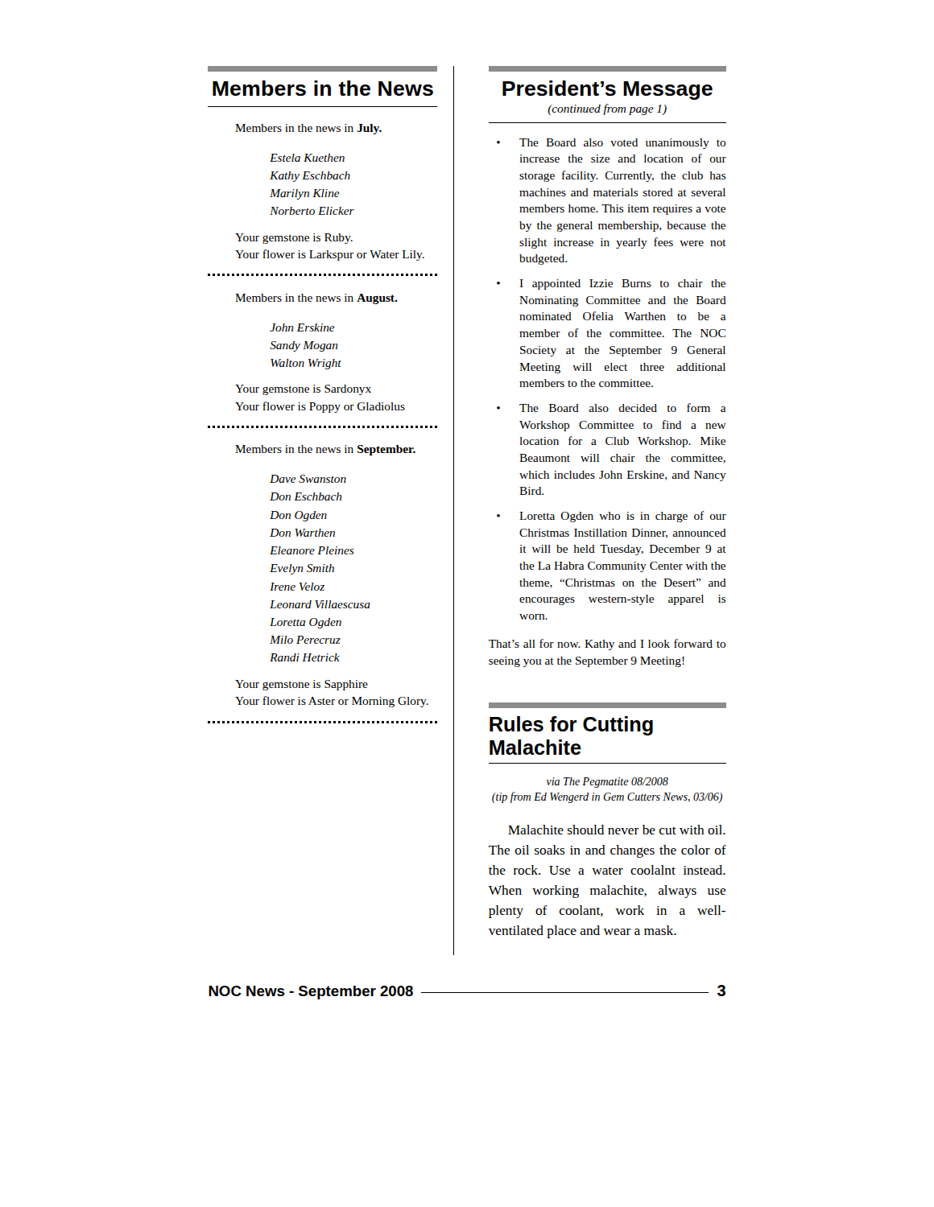Members in the News
Members in the news in July.
Estela Kuethen
Kathy Eschbach
Marilyn Kline
Norberto Elicker
Your gemstone is Ruby.
Your flower is Larkspur or Water Lily.
Members in the news in August.
John Erskine
Sandy Mogan
Walton Wright
Your gemstone is Sardonyx
Your flower is Poppy or Gladiolus
Members in the news in September.
Dave Swanston
Don Eschbach
Don Ogden
Don Warthen
Eleanore Pleines
Evelyn Smith
Irene Veloz
Leonard Villaescusa
Loretta Ogden
Milo Perecruz
Randi Hetrick
Your gemstone is Sapphire
Your flower is Aster or Morning Glory.
President’s Message
(continued from page 1)
The Board also voted unanimously to increase the size and location of our storage facility. Currently, the club has machines and materials stored at several members home. This item requires a vote by the general membership, because the slight increase in yearly fees were not budgeted.
I appointed Izzie Burns to chair the Nominating Committee and the Board nominated Ofelia Warthen to be a member of the committee. The NOC Society at the September 9 General Meeting will elect three additional members to the committee.
The Board also decided to form a Workshop Committee to find a new location for a Club Workshop. Mike Beaumont will chair the committee, which includes John Erskine, and Nancy Bird.
Loretta Ogden who is in charge of our Christmas Instillation Dinner, announced it will be held Tuesday, December 9 at the La Habra Community Center with the theme, “Christmas on the Desert” and encourages western-style apparel is worn.
That’s all for now. Kathy and I look forward to seeing you at the September 9 Meeting!
Rules for Cutting Malachite
via The Pegmatite 08/2008
(tip from Ed Wengerd in Gem Cutters News, 03/06)
Malachite should never be cut with oil. The oil soaks in and changes the color of the rock. Use a water coolalnt instead. When working malachite, always use plenty of coolant, work in a well-ventilated place and wear a mask.
NOC News - September 2008
3